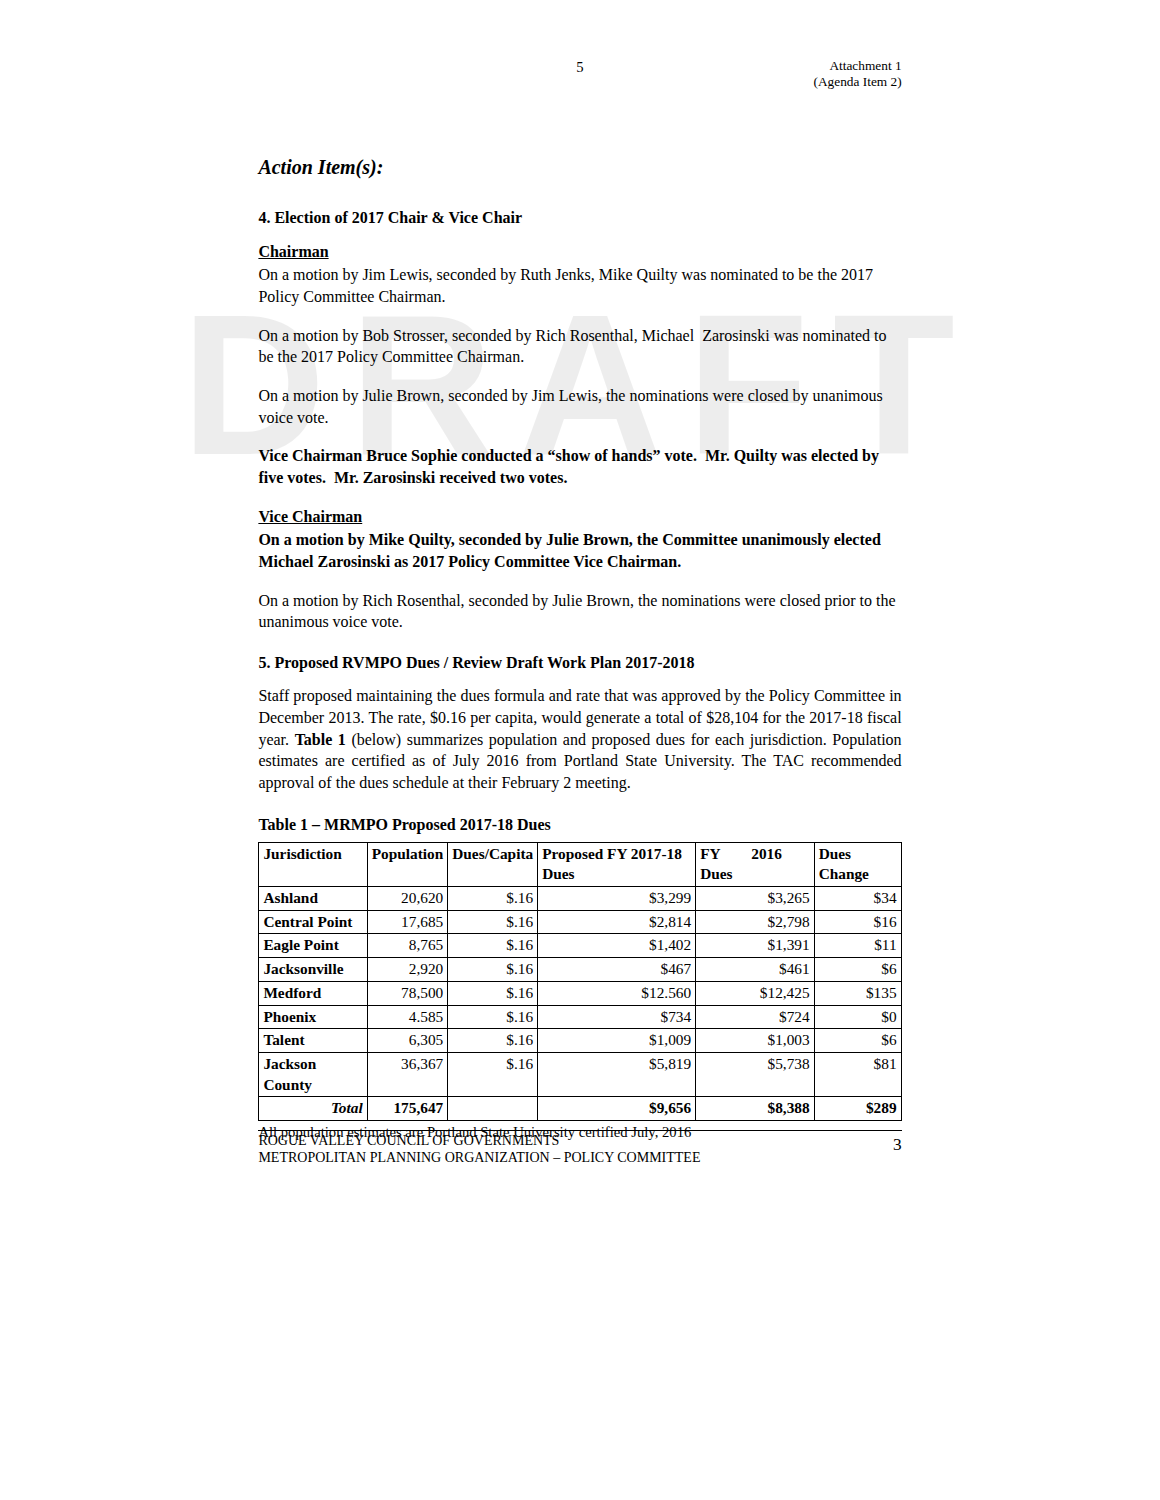DRAFT
5
Attachment 1
(Agenda Item 2)
Action Item(s):
4. Election of 2017 Chair & Vice Chair
Chairman
On a motion by Jim Lewis, seconded by Ruth Jenks, Mike Quilty was nominated to be the 2017 Policy Committee Chairman.
On a motion by Bob Strosser, seconded by Rich Rosenthal, Michael Zarosinski was nominated to be the 2017 Policy Committee Chairman.
On a motion by Julie Brown, seconded by Jim Lewis, the nominations were closed by unanimous voice vote.
Vice Chairman Bruce Sophie conducted a “show of hands” vote. Mr. Quilty was elected by five votes. Mr. Zarosinski received two votes.
Vice Chairman
On a motion by Mike Quilty, seconded by Julie Brown, the Committee unanimously elected Michael Zarosinski as 2017 Policy Committee Vice Chairman.
On a motion by Rich Rosenthal, seconded by Julie Brown, the nominations were closed prior to the unanimous voice vote.
5. Proposed RVMPO Dues / Review Draft Work Plan 2017-2018
Staff proposed maintaining the dues formula and rate that was approved by the Policy Committee in December 2013. The rate, $0.16 per capita, would generate a total of $28,104 for the 2017-18 fiscal year. Table 1 (below) summarizes population and proposed dues for each jurisdiction. Population estimates are certified as of July 2016 from Portland State University. The TAC recommended approval of the dues schedule at their February 2 meeting.
Table 1 – MRMPO Proposed 2017-18 Dues
| Jurisdiction | Population | Dues/Capita | Proposed FY 2017-18 Dues | FY 2016 Dues | Dues Change |
| --- | --- | --- | --- | --- | --- |
| Ashland | 20,620 | $.16 | $3,299 | $3,265 | $34 |
| Central Point | 17,685 | $.16 | $2,814 | $2,798 | $16 |
| Eagle Point | 8,765 | $.16 | $1,402 | $1,391 | $11 |
| Jacksonville | 2,920 | $.16 | $467 | $461 | $6 |
| Medford | 78,500 | $.16 | $12.560 | $12,425 | $135 |
| Phoenix | 4.585 | $.16 | $734 | $724 | $0 |
| Talent | 6,305 | $.16 | $1,009 | $1,003 | $6 |
| Jackson County | 36,367 | $.16 | $5,819 | $5,738 | $81 |
| Total | 175,647 | | $9,656 | $8,388 | $289 |
All population estimates are Portland State University certified July, 2016
ROGUE VALLEY COUNCIL OF GOVERNMENTS
METROPOLITAN PLANNING ORGANIZATION – POLICY COMMITTEE
3